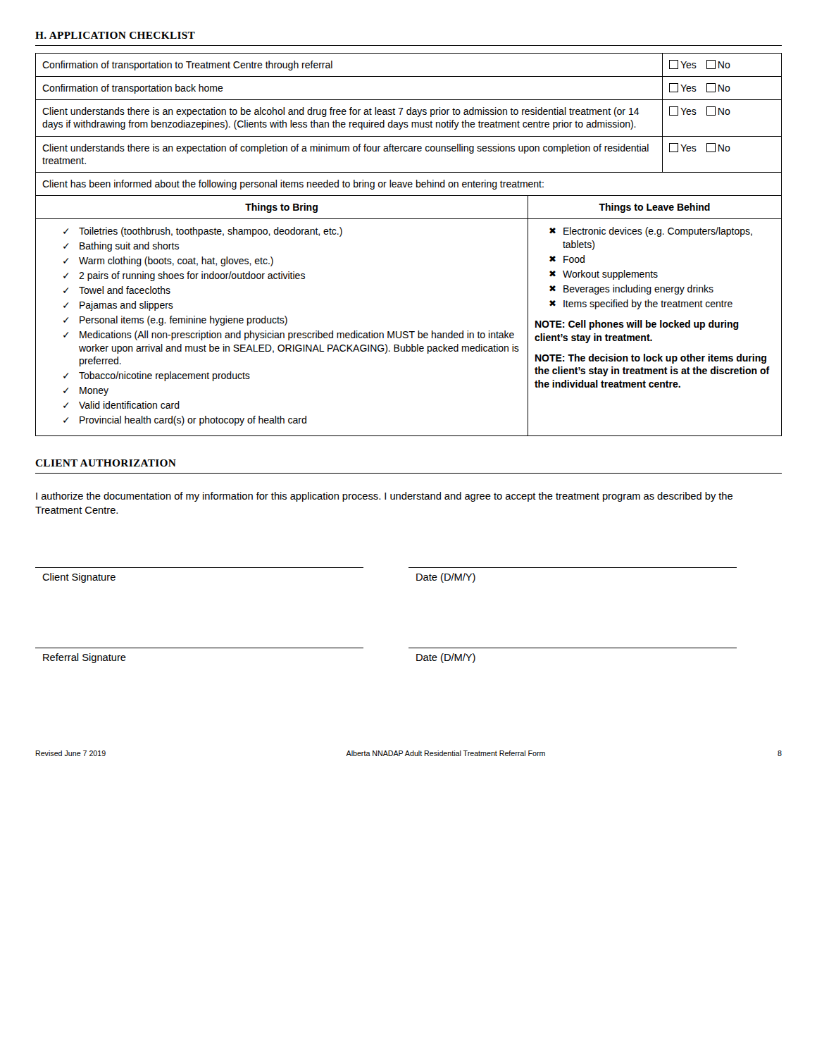H. APPLICATION CHECKLIST
| Confirmation of transportation to Treatment Centre through referral | Yes No |
| Confirmation of transportation back home | Yes No |
| Client understands there is an expectation to be alcohol and drug free for at least 7 days prior to admission to residential treatment (or 14 days if withdrawing from benzodiazepines). (Clients with less than the required days must notify the treatment centre prior to admission). | Yes No |
| Client understands there is an expectation of completion of a minimum of four aftercare counselling sessions upon completion of residential treatment. | Yes No |
| Client has been informed about the following personal items needed to bring or leave behind on entering treatment: |
| Things to Bring | Things to Leave Behind |
| --- | --- |
| Toiletries (toothbrush, toothpaste, shampoo, deodorant, etc.) Bathing suit and shorts Warm clothing (boots, coat, hat, gloves, etc.) 2 pairs of running shoes for indoor/outdoor activities Towel and facecloths Pajamas and slippers Personal items (e.g. feminine hygiene products) Medications (All non-prescription and physician prescribed medication MUST be handed in to intake worker upon arrival and must be in SEALED, ORIGINAL PACKAGING). Bubble packed medication is preferred. Tobacco/nicotine replacement products Money Valid identification card Provincial health card(s) or photocopy of health card | Electronic devices (e.g. Computers/laptops, tablets) Food Workout supplements Beverages including energy drinks Items specified by the treatment centre NOTE: Cell phones will be locked up during client’s stay in treatment. NOTE: The decision to lock up other items during the client’s stay in treatment is at the discretion of the individual treatment centre. |
CLIENT AUTHORIZATION
I authorize the documentation of my information for this application process. I understand and agree to accept the treatment program as described by the Treatment Centre.
| Client Signature | Date (D/M/Y) |
| Referral Signature | Date (D/M/Y) |
| Revised June 7 2019 | Alberta NNADAP Adult Residential Treatment Referral Form | 8 |